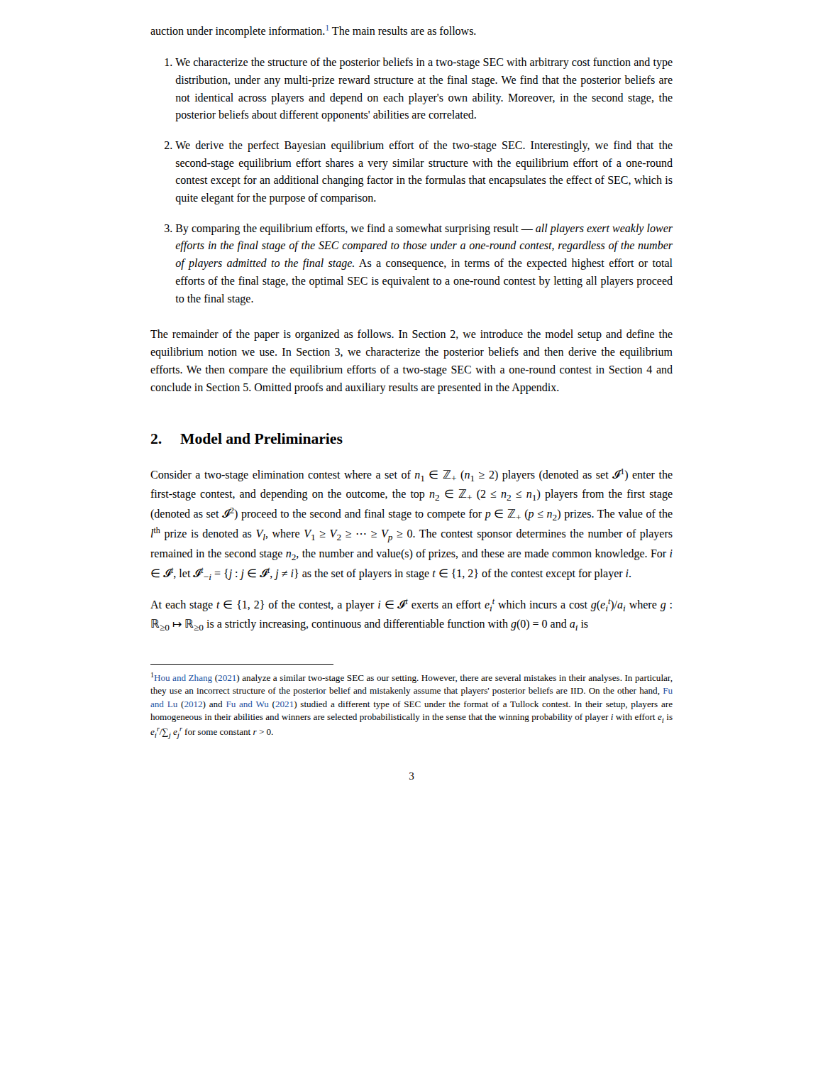auction under incomplete information.1 The main results are as follows.
We characterize the structure of the posterior beliefs in a two-stage SEC with arbitrary cost function and type distribution, under any multi-prize reward structure at the final stage. We find that the posterior beliefs are not identical across players and depend on each player's own ability. Moreover, in the second stage, the posterior beliefs about different opponents' abilities are correlated.
We derive the perfect Bayesian equilibrium effort of the two-stage SEC. Interestingly, we find that the second-stage equilibrium effort shares a very similar structure with the equilibrium effort of a one-round contest except for an additional changing factor in the formulas that encapsulates the effect of SEC, which is quite elegant for the purpose of comparison.
By comparing the equilibrium efforts, we find a somewhat surprising result — all players exert weakly lower efforts in the final stage of the SEC compared to those under a one-round contest, regardless of the number of players admitted to the final stage. As a consequence, in terms of the expected highest effort or total efforts of the final stage, the optimal SEC is equivalent to a one-round contest by letting all players proceed to the final stage.
The remainder of the paper is organized as follows. In Section 2, we introduce the model setup and define the equilibrium notion we use. In Section 3, we characterize the posterior beliefs and then derive the equilibrium efforts. We then compare the equilibrium efforts of a two-stage SEC with a one-round contest in Section 4 and conclude in Section 5. Omitted proofs and auxiliary results are presented in the Appendix.
2. Model and Preliminaries
Consider a two-stage elimination contest where a set of n1 ∈ ℤ+ (n1 ≥ 2) players (denoted as set 𝓘1) enter the first-stage contest, and depending on the outcome, the top n2 ∈ ℤ+ (2 ≤ n2 ≤ n1) players from the first stage (denoted as set 𝓘2) proceed to the second and final stage to compete for p ∈ ℤ+ (p ≤ n2) prizes. The value of the lth prize is denoted as Vl, where V1 ≥ V2 ≥ ⋯ ≥ Vp ≥ 0. The contest sponsor determines the number of players remained in the second stage n2, the number and value(s) of prizes, and these are made common knowledge. For i ∈ 𝓘t, let 𝓘t−i = {j : j ∈ 𝓘t, j ≠ i} as the set of players in stage t ∈ {1, 2} of the contest except for player i.
At each stage t ∈ {1, 2} of the contest, a player i ∈ 𝓘t exerts an effort eit which incurs a cost g(eit)/ai where g : ℝ≥0 ↦ ℝ≥0 is a strictly increasing, continuous and differentiable function with g(0) = 0 and ai is
1Hou and Zhang (2021) analyze a similar two-stage SEC as our setting. However, there are several mistakes in their analyses. In particular, they use an incorrect structure of the posterior belief and mistakenly assume that players' posterior beliefs are IID. On the other hand, Fu and Lu (2012) and Fu and Wu (2021) studied a different type of SEC under the format of a Tullock contest. In their setup, players are homogeneous in their abilities and winners are selected probabilistically in the sense that the winning probability of player i with effort ei is eir/∑j ejr for some constant r > 0.
3